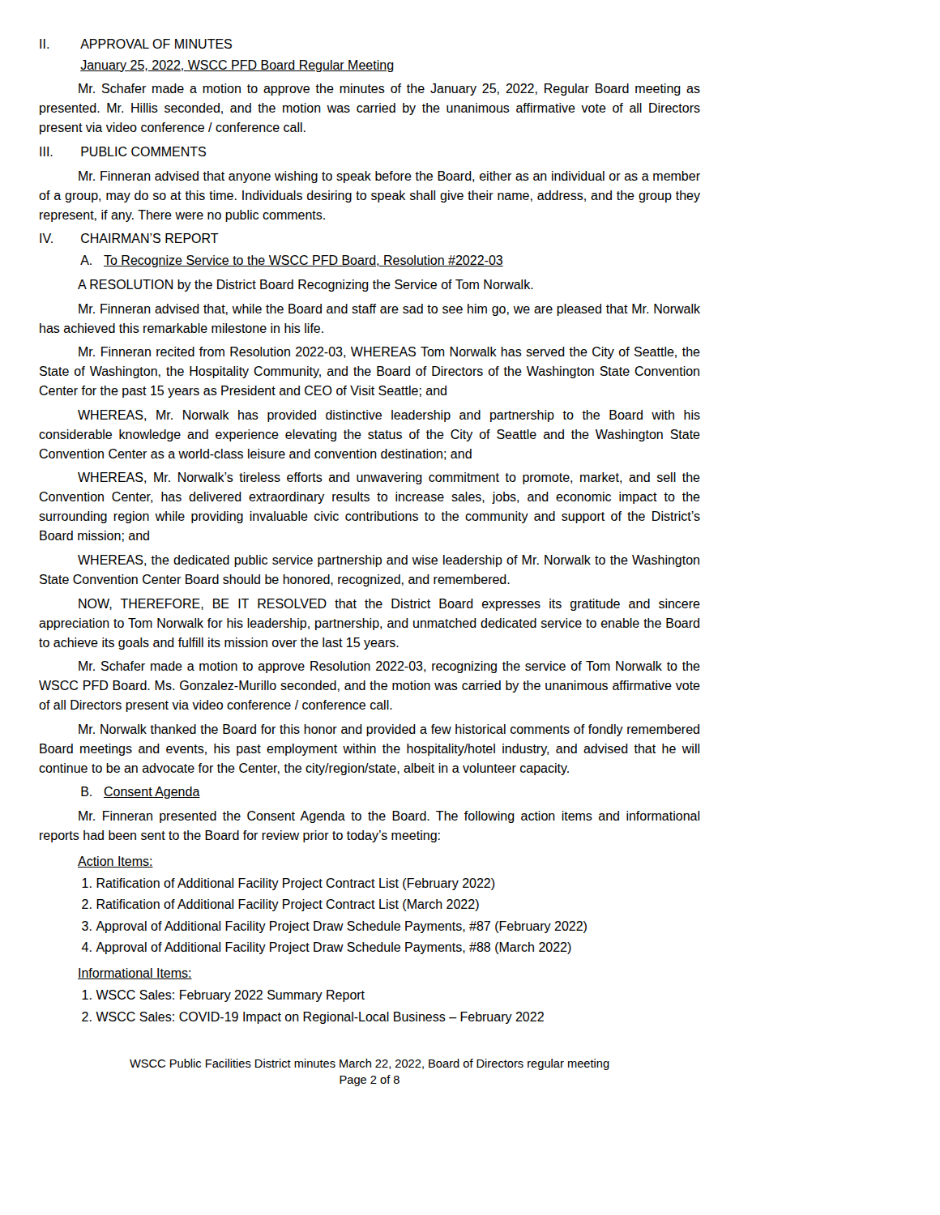II.
APPROVAL OF MINUTES
January 25, 2022, WSCC PFD Board Regular Meeting
Mr. Schafer made a motion to approve the minutes of the January 25, 2022, Regular Board meeting as presented. Mr. Hillis seconded, and the motion was carried by the unanimous affirmative vote of all Directors present via video conference / conference call.
III.
PUBLIC COMMENTS
Mr. Finneran advised that anyone wishing to speak before the Board, either as an individual or as a member of a group, may do so at this time. Individuals desiring to speak shall give their name, address, and the group they represent, if any. There were no public comments.
IV.
CHAIRMAN’S REPORT
A. To Recognize Service to the WSCC PFD Board, Resolution #2022-03
A RESOLUTION by the District Board Recognizing the Service of Tom Norwalk.
Mr. Finneran advised that, while the Board and staff are sad to see him go, we are pleased that Mr. Norwalk has achieved this remarkable milestone in his life.
Mr. Finneran recited from Resolution 2022-03, WHEREAS Tom Norwalk has served the City of Seattle, the State of Washington, the Hospitality Community, and the Board of Directors of the Washington State Convention Center for the past 15 years as President and CEO of Visit Seattle; and
WHEREAS, Mr. Norwalk has provided distinctive leadership and partnership to the Board with his considerable knowledge and experience elevating the status of the City of Seattle and the Washington State Convention Center as a world-class leisure and convention destination; and
WHEREAS, Mr. Norwalk’s tireless efforts and unwavering commitment to promote, market, and sell the Convention Center, has delivered extraordinary results to increase sales, jobs, and economic impact to the surrounding region while providing invaluable civic contributions to the community and support of the District’s Board mission; and
WHEREAS, the dedicated public service partnership and wise leadership of Mr. Norwalk to the Washington State Convention Center Board should be honored, recognized, and remembered.
NOW, THEREFORE, BE IT RESOLVED that the District Board expresses its gratitude and sincere appreciation to Tom Norwalk for his leadership, partnership, and unmatched dedicated service to enable the Board to achieve its goals and fulfill its mission over the last 15 years.
Mr. Schafer made a motion to approve Resolution 2022-03, recognizing the service of Tom Norwalk to the WSCC PFD Board. Ms. Gonzalez-Murillo seconded, and the motion was carried by the unanimous affirmative vote of all Directors present via video conference / conference call.
Mr. Norwalk thanked the Board for this honor and provided a few historical comments of fondly remembered Board meetings and events, his past employment within the hospitality/hotel industry, and advised that he will continue to be an advocate for the Center, the city/region/state, albeit in a volunteer capacity.
B. Consent Agenda
Mr. Finneran presented the Consent Agenda to the Board. The following action items and informational reports had been sent to the Board for review prior to today’s meeting:
Action Items:
Ratification of Additional Facility Project Contract List (February 2022)
Ratification of Additional Facility Project Contract List (March 2022)
Approval of Additional Facility Project Draw Schedule Payments, #87 (February 2022)
Approval of Additional Facility Project Draw Schedule Payments, #88 (March 2022)
Informational Items:
WSCC Sales: February 2022 Summary Report
WSCC Sales: COVID-19 Impact on Regional-Local Business – February 2022
WSCC Public Facilities District minutes March 22, 2022, Board of Directors regular meeting
Page 2 of 8